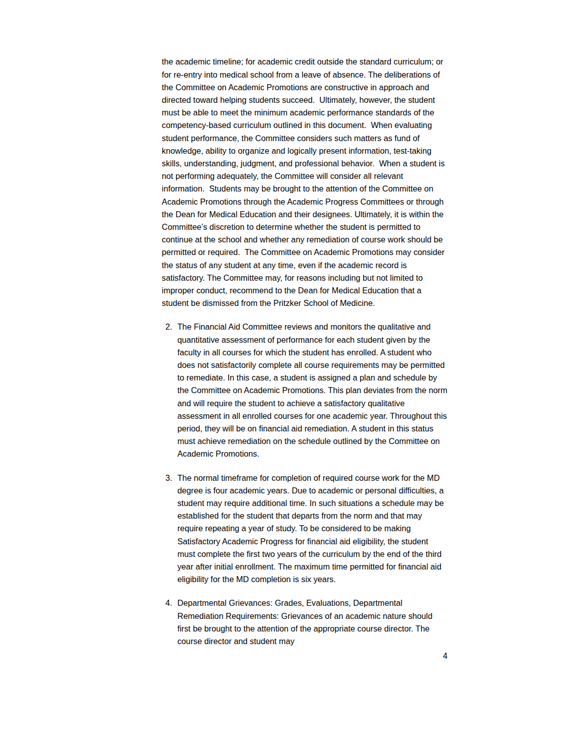the academic timeline; for academic credit outside the standard curriculum; or for re-entry into medical school from a leave of absence. The deliberations of the Committee on Academic Promotions are constructive in approach and directed toward helping students succeed. Ultimately, however, the student must be able to meet the minimum academic performance standards of the competency-based curriculum outlined in this document. When evaluating student performance, the Committee considers such matters as fund of knowledge, ability to organize and logically present information, test-taking skills, understanding, judgment, and professional behavior. When a student is not performing adequately, the Committee will consider all relevant information. Students may be brought to the attention of the Committee on Academic Promotions through the Academic Progress Committees or through the Dean for Medical Education and their designees. Ultimately, it is within the Committee’s discretion to determine whether the student is permitted to continue at the school and whether any remediation of course work should be permitted or required. The Committee on Academic Promotions may consider the status of any student at any time, even if the academic record is satisfactory. The Committee may, for reasons including but not limited to improper conduct, recommend to the Dean for Medical Education that a student be dismissed from the Pritzker School of Medicine.
The Financial Aid Committee reviews and monitors the qualitative and quantitative assessment of performance for each student given by the faculty in all courses for which the student has enrolled. A student who does not satisfactorily complete all course requirements may be permitted to remediate. In this case, a student is assigned a plan and schedule by the Committee on Academic Promotions. This plan deviates from the norm and will require the student to achieve a satisfactory qualitative assessment in all enrolled courses for one academic year. Throughout this period, they will be on financial aid remediation. A student in this status must achieve remediation on the schedule outlined by the Committee on Academic Promotions.
The normal timeframe for completion of required course work for the MD degree is four academic years. Due to academic or personal difficulties, a student may require additional time. In such situations a schedule may be established for the student that departs from the norm and that may require repeating a year of study. To be considered to be making Satisfactory Academic Progress for financial aid eligibility, the student must complete the first two years of the curriculum by the end of the third year after initial enrollment. The maximum time permitted for financial aid eligibility for the MD completion is six years.
Departmental Grievances: Grades, Evaluations, Departmental Remediation Requirements: Grievances of an academic nature should first be brought to the attention of the appropriate course director. The course director and student may
4